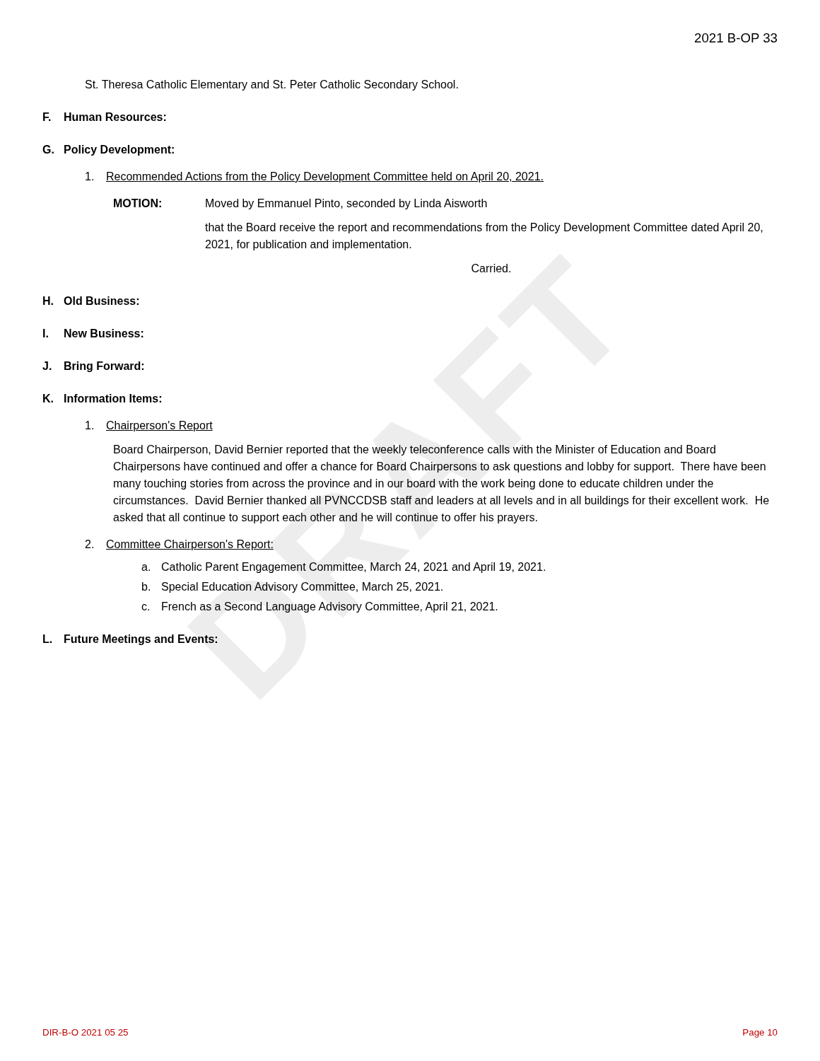DRAFT
2021 B-OP 33
St. Theresa Catholic Elementary and St. Peter Catholic Secondary School.
F. Human Resources:
G. Policy Development:
1. Recommended Actions from the Policy Development Committee held on April 20, 2021.
MOTION:
Moved by Emmanuel Pinto, seconded by Linda Aisworth
that the Board receive the report and recommendations from the Policy Development Committee dated April 20, 2021, for publication and implementation.
Carried.
H. Old Business:
I. New Business:
J. Bring Forward:
K. Information Items:
1. Chairperson's Report
Board Chairperson, David Bernier reported that the weekly teleconference calls with the Minister of Education and Board Chairpersons have continued and offer a chance for Board Chairpersons to ask questions and lobby for support. There have been many touching stories from across the province and in our board with the work being done to educate children under the circumstances. David Bernier thanked all PVNCCDSB staff and leaders at all levels and in all buildings for their excellent work. He asked that all continue to support each other and he will continue to offer his prayers.
2. Committee Chairperson's Report:
a. Catholic Parent Engagement Committee, March 24, 2021 and April 19, 2021.
b. Special Education Advisory Committee, March 25, 2021.
c. French as a Second Language Advisory Committee, April 21, 2021.
L. Future Meetings and Events:
DIR-B-O 2021 05 25
Page 10